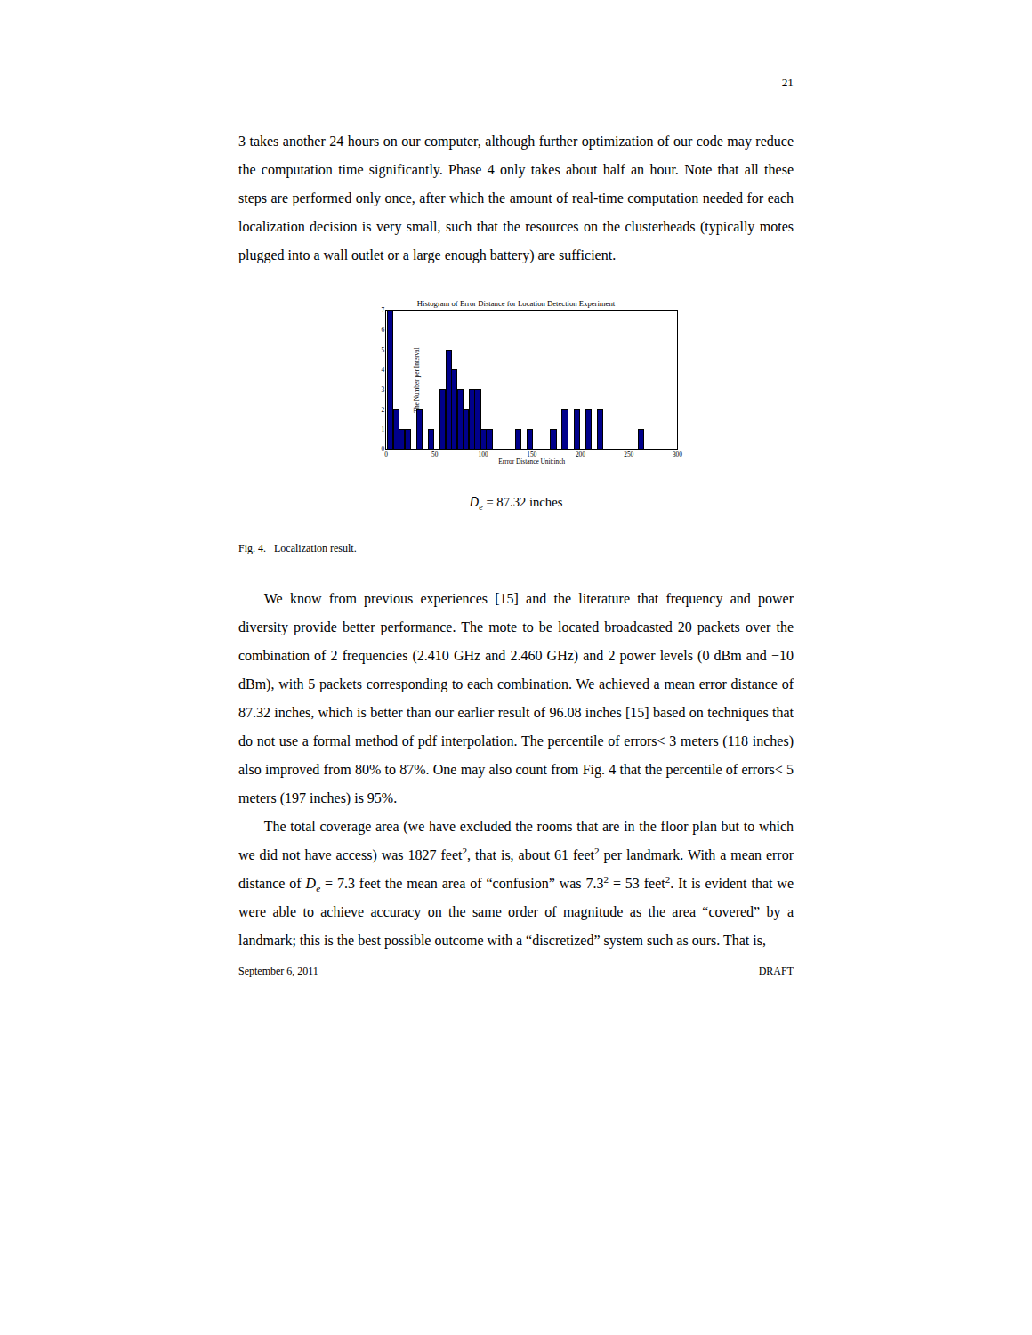21
3 takes another 24 hours on our computer, although further optimization of our code may reduce the computation time significantly. Phase 4 only takes about half an hour. Note that all these steps are performed only once, after which the amount of real-time computation needed for each localization decision is very small, such that the resources on the clusterheads (typically motes plugged into a wall outlet or a large enough battery) are sufficient.
Histogram of Error Distance for Location Detection Experiment
The Number per Interval
0
1
2
3
4
5
6
7
0
50
100
150
200
250
300
Errror Distance Unit:inch
D̄e = 87.32 inches
Fig. 4. Localization result.
We know from previous experiences [15] and the literature that frequency and power diversity provide better performance. The mote to be located broadcasted 20 packets over the combination of 2 frequencies (2.410 GHz and 2.460 GHz) and 2 power levels (0 dBm and −10 dBm), with 5 packets corresponding to each combination. We achieved a mean error distance of 87.32 inches, which is better than our earlier result of 96.08 inches [15] based on techniques that do not use a formal method of pdf interpolation. The percentile of errors< 3 meters (118 inches) also improved from 80% to 87%. One may also count from Fig. 4 that the percentile of errors< 5 meters (197 inches) is 95%.
The total coverage area (we have excluded the rooms that are in the floor plan but to which we did not have access) was 1827 feet2, that is, about 61 feet2 per landmark. With a mean error distance of D̄e = 7.3 feet the mean area of “confusion” was 7.32 = 53 feet2. It is evident that we were able to achieve accuracy on the same order of magnitude as the area “covered” by a landmark; this is the best possible outcome with a “discretized” system such as ours. That is,
September 6, 2011 DRAFT